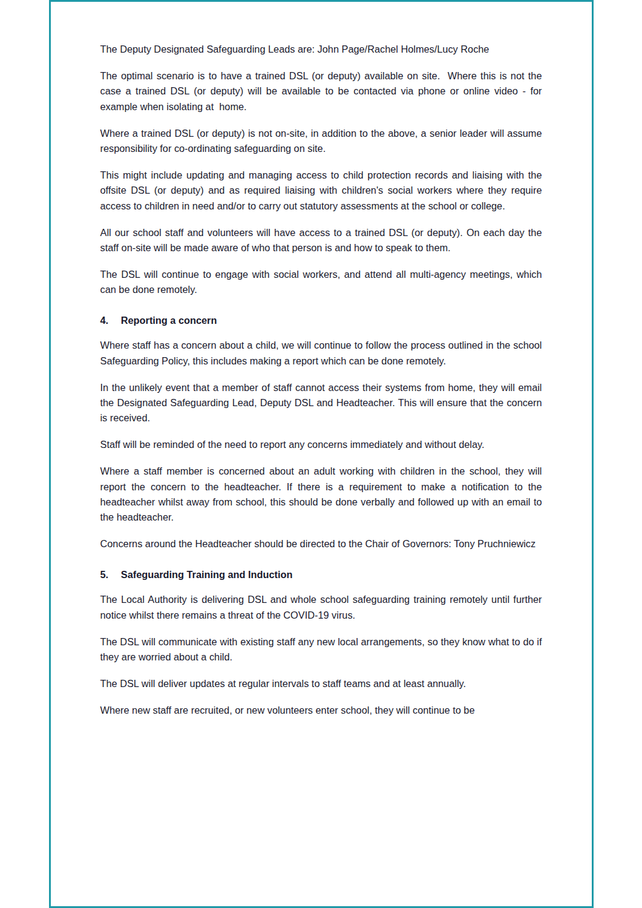The Deputy Designated Safeguarding Leads are: John Page/Rachel Holmes/Lucy Roche
The optimal scenario is to have a trained DSL (or deputy) available on site. Where this is not the case a trained DSL (or deputy) will be available to be contacted via phone or online video - for example when isolating at home.
Where a trained DSL (or deputy) is not on-site, in addition to the above, a senior leader will assume responsibility for co-ordinating safeguarding on site.
This might include updating and managing access to child protection records and liaising with the offsite DSL (or deputy) and as required liaising with children's social workers where they require access to children in need and/or to carry out statutory assessments at the school or college.
All our school staff and volunteers will have access to a trained DSL (or deputy). On each day the staff on-site will be made aware of who that person is and how to speak to them.
The DSL will continue to engage with social workers, and attend all multi-agency meetings, which can be done remotely.
4. Reporting a concern
Where staff has a concern about a child, we will continue to follow the process outlined in the school Safeguarding Policy, this includes making a report which can be done remotely.
In the unlikely event that a member of staff cannot access their systems from home, they will email the Designated Safeguarding Lead, Deputy DSL and Headteacher. This will ensure that the concern is received.
Staff will be reminded of the need to report any concerns immediately and without delay.
Where a staff member is concerned about an adult working with children in the school, they will report the concern to the headteacher. If there is a requirement to make a notification to the headteacher whilst away from school, this should be done verbally and followed up with an email to the headteacher.
Concerns around the Headteacher should be directed to the Chair of Governors: Tony Pruchniewicz
5. Safeguarding Training and Induction
The Local Authority is delivering DSL and whole school safeguarding training remotely until further notice whilst there remains a threat of the COVID-19 virus.
The DSL will communicate with existing staff any new local arrangements, so they know what to do if they are worried about a child.
The DSL will deliver updates at regular intervals to staff teams and at least annually.
Where new staff are recruited, or new volunteers enter school, they will continue to be